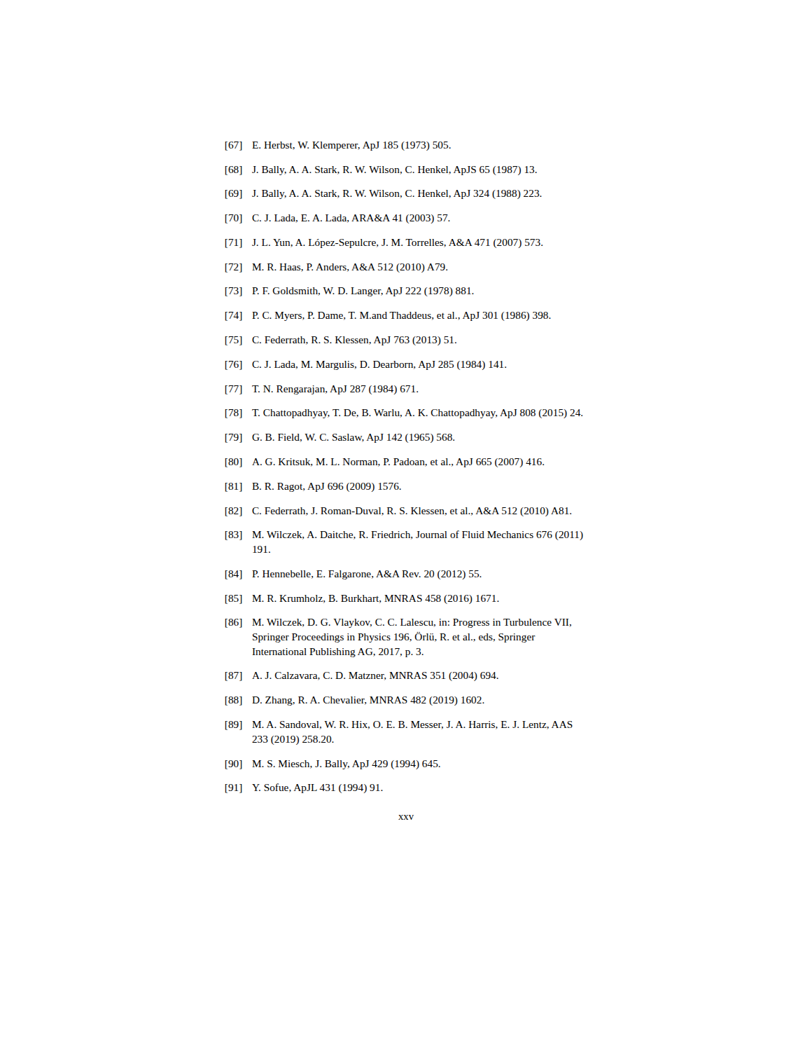[67] E. Herbst, W. Klemperer, ApJ 185 (1973) 505.
[68] J. Bally, A. A. Stark, R. W. Wilson, C. Henkel, ApJS 65 (1987) 13.
[69] J. Bally, A. A. Stark, R. W. Wilson, C. Henkel, ApJ 324 (1988) 223.
[70] C. J. Lada, E. A. Lada, ARA&A 41 (2003) 57.
[71] J. L. Yun, A. López-Sepulcre, J. M. Torrelles, A&A 471 (2007) 573.
[72] M. R. Haas, P. Anders, A&A 512 (2010) A79.
[73] P. F. Goldsmith, W. D. Langer, ApJ 222 (1978) 881.
[74] P. C. Myers, P. Dame, T. M.and Thaddeus, et al., ApJ 301 (1986) 398.
[75] C. Federrath, R. S. Klessen, ApJ 763 (2013) 51.
[76] C. J. Lada, M. Margulis, D. Dearborn, ApJ 285 (1984) 141.
[77] T. N. Rengarajan, ApJ 287 (1984) 671.
[78] T. Chattopadhyay, T. De, B. Warlu, A. K. Chattopadhyay, ApJ 808 (2015) 24.
[79] G. B. Field, W. C. Saslaw, ApJ 142 (1965) 568.
[80] A. G. Kritsuk, M. L. Norman, P. Padoan, et al., ApJ 665 (2007) 416.
[81] B. R. Ragot, ApJ 696 (2009) 1576.
[82] C. Federrath, J. Roman-Duval, R. S. Klessen, et al., A&A 512 (2010) A81.
[83] M. Wilczek, A. Daitche, R. Friedrich, Journal of Fluid Mechanics 676 (2011) 191.
[84] P. Hennebelle, E. Falgarone, A&A Rev. 20 (2012) 55.
[85] M. R. Krumholz, B. Burkhart, MNRAS 458 (2016) 1671.
[86] M. Wilczek, D. G. Vlaykov, C. C. Lalescu, in: Progress in Turbulence VII, Springer Proceedings in Physics 196, Örlü, R. et al., eds, Springer International Publishing AG, 2017, p. 3.
[87] A. J. Calzavara, C. D. Matzner, MNRAS 351 (2004) 694.
[88] D. Zhang, R. A. Chevalier, MNRAS 482 (2019) 1602.
[89] M. A. Sandoval, W. R. Hix, O. E. B. Messer, J. A. Harris, E. J. Lentz, AAS 233 (2019) 258.20.
[90] M. S. Miesch, J. Bally, ApJ 429 (1994) 645.
[91] Y. Sofue, ApJL 431 (1994) 91.
xxv